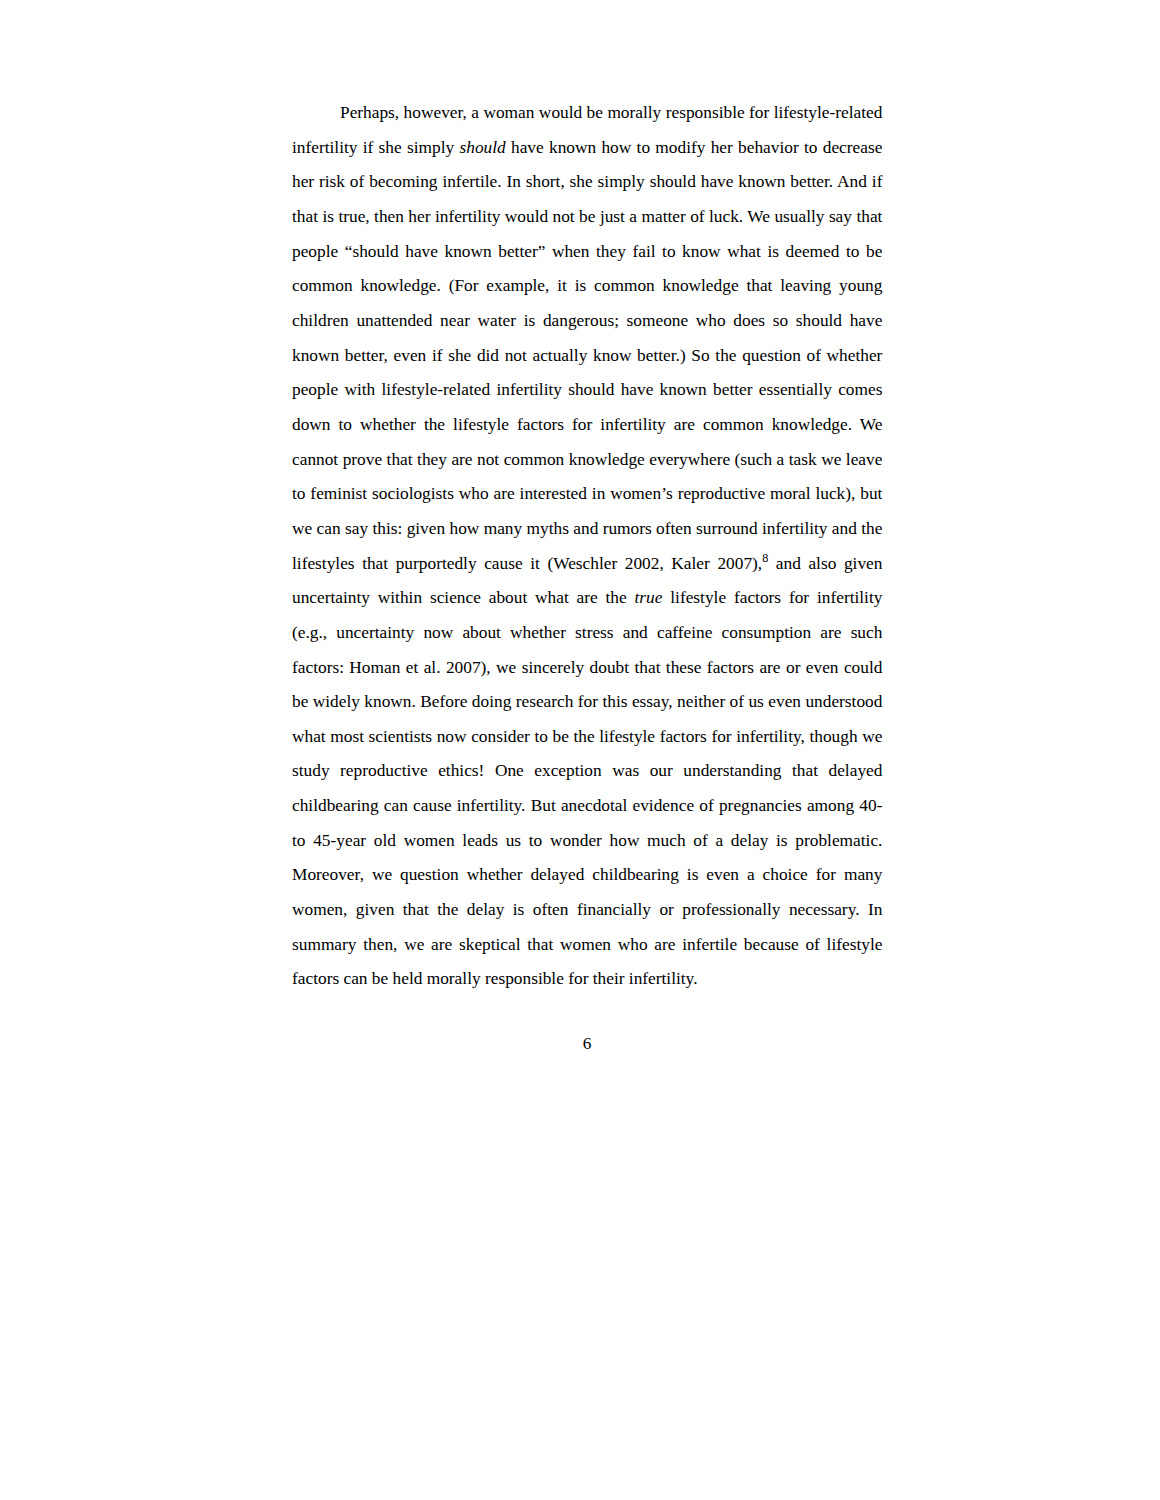Perhaps, however, a woman would be morally responsible for lifestyle-related infertility if she simply should have known how to modify her behavior to decrease her risk of becoming infertile. In short, she simply should have known better. And if that is true, then her infertility would not be just a matter of luck. We usually say that people “should have known better” when they fail to know what is deemed to be common knowledge. (For example, it is common knowledge that leaving young children unattended near water is dangerous; someone who does so should have known better, even if she did not actually know better.) So the question of whether people with lifestyle-related infertility should have known better essentially comes down to whether the lifestyle factors for infertility are common knowledge. We cannot prove that they are not common knowledge everywhere (such a task we leave to feminist sociologists who are interested in women’s reproductive moral luck), but we can say this: given how many myths and rumors often surround infertility and the lifestyles that purportedly cause it (Weschler 2002, Kaler 2007),8 and also given uncertainty within science about what are the true lifestyle factors for infertility (e.g., uncertainty now about whether stress and caffeine consumption are such factors: Homan et al. 2007), we sincerely doubt that these factors are or even could be widely known. Before doing research for this essay, neither of us even understood what most scientists now consider to be the lifestyle factors for infertility, though we study reproductive ethics! One exception was our understanding that delayed childbearing can cause infertility. But anecdotal evidence of pregnancies among 40- to 45-year old women leads us to wonder how much of a delay is problematic. Moreover, we question whether delayed childbearing is even a choice for many women, given that the delay is often financially or professionally necessary. In summary then, we are skeptical that women who are infertile because of lifestyle factors can be held morally responsible for their infertility.
6